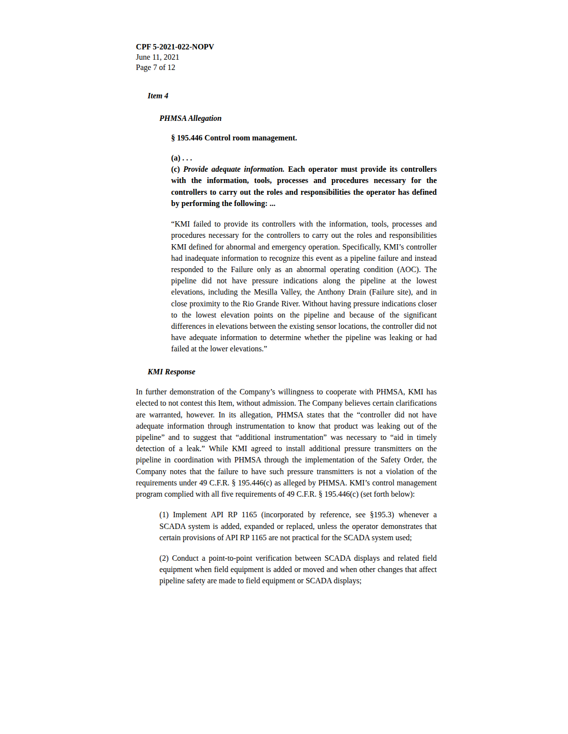CPF 5-2021-022-NOPV
June 11, 2021
Page 7 of 12
Item 4
PHMSA Allegation
§ 195.446 Control room management.
(a) . . .
(c) Provide adequate information. Each operator must provide its controllers with the information, tools, processes and procedures necessary for the controllers to carry out the roles and responsibilities the operator has defined by performing the following: ...
“KMI failed to provide its controllers with the information, tools, processes and procedures necessary for the controllers to carry out the roles and responsibilities KMI defined for abnormal and emergency operation. Specifically, KMI’s controller had inadequate information to recognize this event as a pipeline failure and instead responded to the Failure only as an abnormal operating condition (AOC). The pipeline did not have pressure indications along the pipeline at the lowest elevations, including the Mesilla Valley, the Anthony Drain (Failure site), and in close proximity to the Rio Grande River. Without having pressure indications closer to the lowest elevation points on the pipeline and because of the significant differences in elevations between the existing sensor locations, the controller did not have adequate information to determine whether the pipeline was leaking or had failed at the lower elevations.”
KMI Response
In further demonstration of the Company’s willingness to cooperate with PHMSA, KMI has elected to not contest this Item, without admission. The Company believes certain clarifications are warranted, however. In its allegation, PHMSA states that the “controller did not have adequate information through instrumentation to know that product was leaking out of the pipeline” and to suggest that “additional instrumentation” was necessary to “aid in timely detection of a leak.” While KMI agreed to install additional pressure transmitters on the pipeline in coordination with PHMSA through the implementation of the Safety Order, the Company notes that the failure to have such pressure transmitters is not a violation of the requirements under 49 C.F.R. § 195.446(c) as alleged by PHMSA. KMI’s control management program complied with all five requirements of 49 C.F.R. § 195.446(c) (set forth below):
(1) Implement API RP 1165 (incorporated by reference, see §195.3) whenever a SCADA system is added, expanded or replaced, unless the operator demonstrates that certain provisions of API RP 1165 are not practical for the SCADA system used;
(2) Conduct a point-to-point verification between SCADA displays and related field equipment when field equipment is added or moved and when other changes that affect pipeline safety are made to field equipment or SCADA displays;